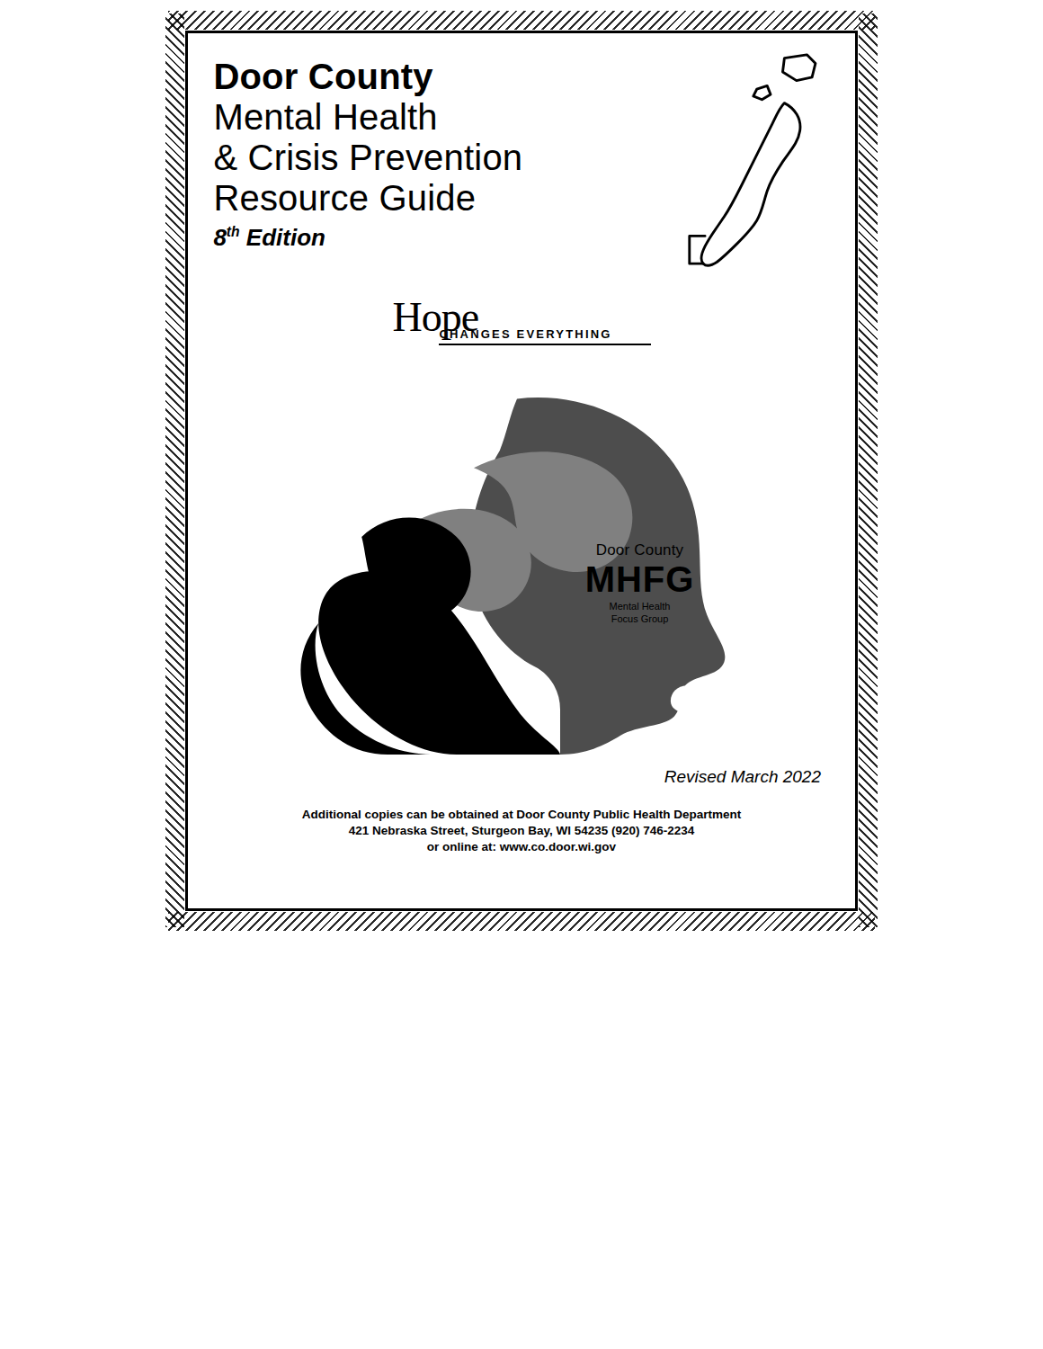Door County Mental Health & Crisis Prevention Resource Guide
8th Edition
Hope
CHANGES EVERYTHING
Door County
MHFG
Mental Health
Focus Group
Revised March 2022
Additional copies can be obtained at Door County Public Health Department
421 Nebraska Street, Sturgeon Bay, WI 54235 (920) 746-2234
or online at: www.co.door.wi.gov